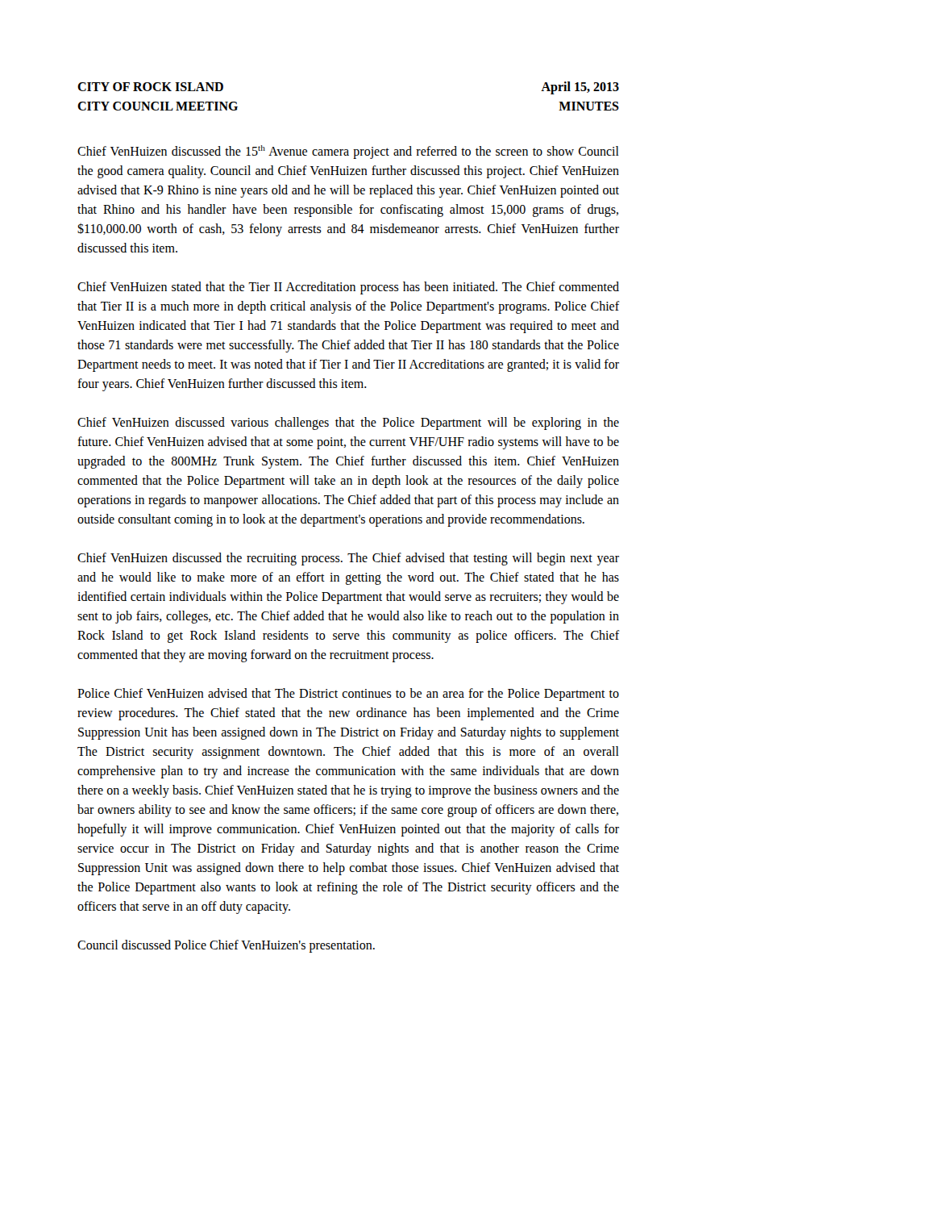CITY OF ROCK ISLAND
CITY COUNCIL MEETING
April 15, 2013
MINUTES
Chief VenHuizen discussed the 15th Avenue camera project and referred to the screen to show Council the good camera quality. Council and Chief VenHuizen further discussed this project. Chief VenHuizen advised that K-9 Rhino is nine years old and he will be replaced this year. Chief VenHuizen pointed out that Rhino and his handler have been responsible for confiscating almost 15,000 grams of drugs, $110,000.00 worth of cash, 53 felony arrests and 84 misdemeanor arrests. Chief VenHuizen further discussed this item.
Chief VenHuizen stated that the Tier II Accreditation process has been initiated. The Chief commented that Tier II is a much more in depth critical analysis of the Police Department's programs. Police Chief VenHuizen indicated that Tier I had 71 standards that the Police Department was required to meet and those 71 standards were met successfully. The Chief added that Tier II has 180 standards that the Police Department needs to meet. It was noted that if Tier I and Tier II Accreditations are granted; it is valid for four years. Chief VenHuizen further discussed this item.
Chief VenHuizen discussed various challenges that the Police Department will be exploring in the future. Chief VenHuizen advised that at some point, the current VHF/UHF radio systems will have to be upgraded to the 800MHz Trunk System. The Chief further discussed this item. Chief VenHuizen commented that the Police Department will take an in depth look at the resources of the daily police operations in regards to manpower allocations. The Chief added that part of this process may include an outside consultant coming in to look at the department's operations and provide recommendations.
Chief VenHuizen discussed the recruiting process. The Chief advised that testing will begin next year and he would like to make more of an effort in getting the word out. The Chief stated that he has identified certain individuals within the Police Department that would serve as recruiters; they would be sent to job fairs, colleges, etc. The Chief added that he would also like to reach out to the population in Rock Island to get Rock Island residents to serve this community as police officers. The Chief commented that they are moving forward on the recruitment process.
Police Chief VenHuizen advised that The District continues to be an area for the Police Department to review procedures. The Chief stated that the new ordinance has been implemented and the Crime Suppression Unit has been assigned down in The District on Friday and Saturday nights to supplement The District security assignment downtown. The Chief added that this is more of an overall comprehensive plan to try and increase the communication with the same individuals that are down there on a weekly basis. Chief VenHuizen stated that he is trying to improve the business owners and the bar owners ability to see and know the same officers; if the same core group of officers are down there, hopefully it will improve communication. Chief VenHuizen pointed out that the majority of calls for service occur in The District on Friday and Saturday nights and that is another reason the Crime Suppression Unit was assigned down there to help combat those issues. Chief VenHuizen advised that the Police Department also wants to look at refining the role of The District security officers and the officers that serve in an off duty capacity.
Council discussed Police Chief VenHuizen's presentation.